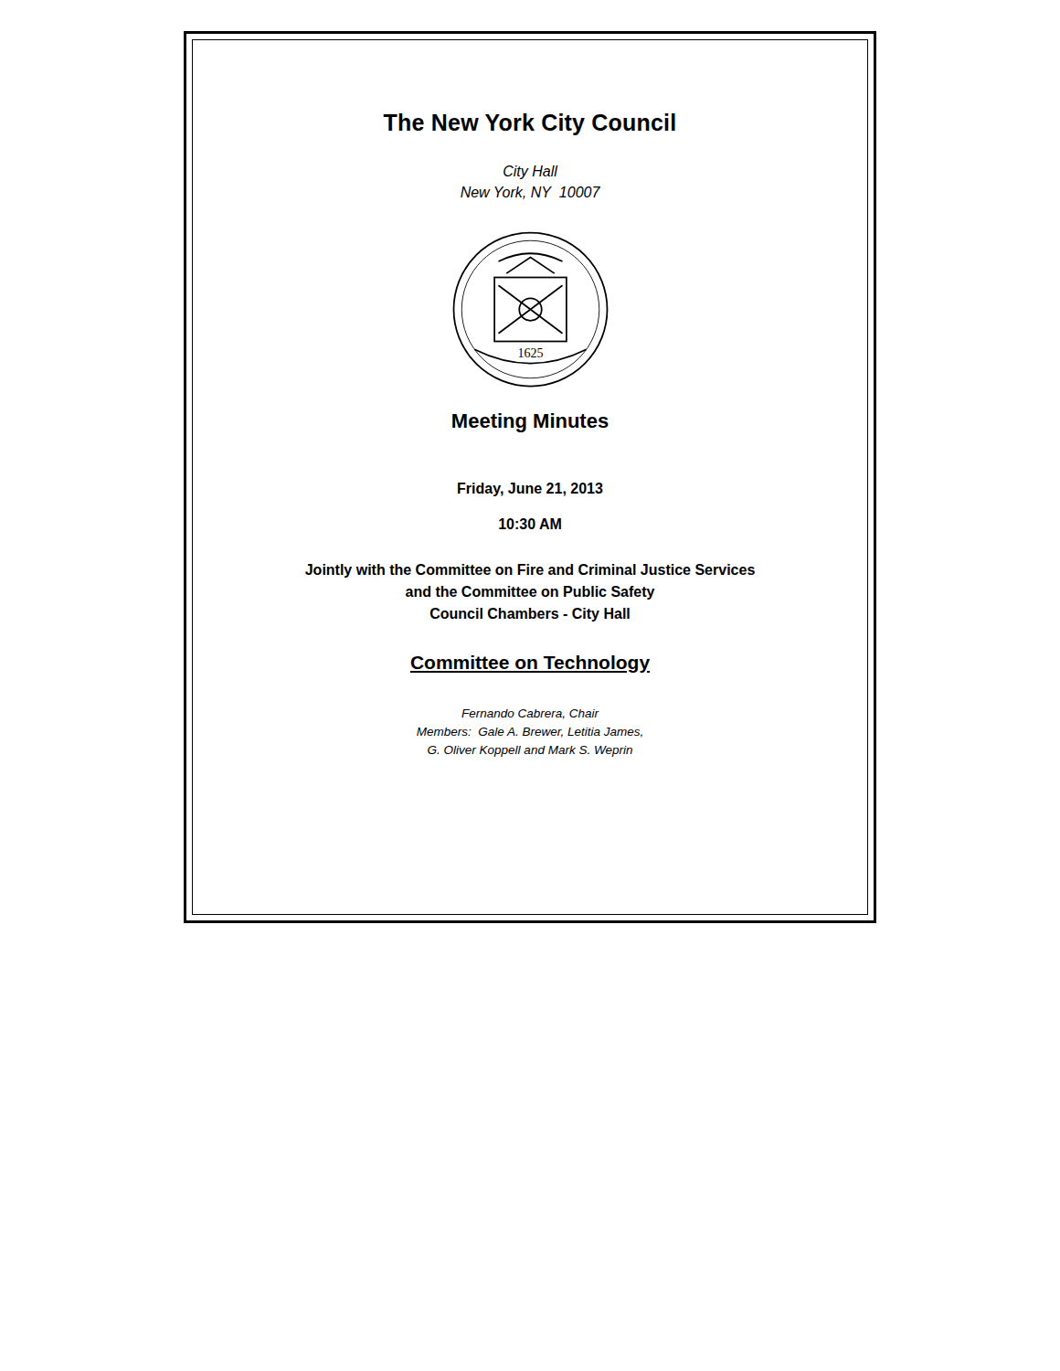The New York City Council
City Hall
New York, NY 10007
Meeting Minutes
Friday, June 21, 2013
10:30 AM
Jointly with the Committee on Fire and Criminal Justice Services
and the Committee on Public Safety
Council Chambers - City Hall
Committee on Technology
Fernando Cabrera, Chair
Members: Gale A. Brewer, Letitia James,
G. Oliver Koppell and Mark S. Weprin